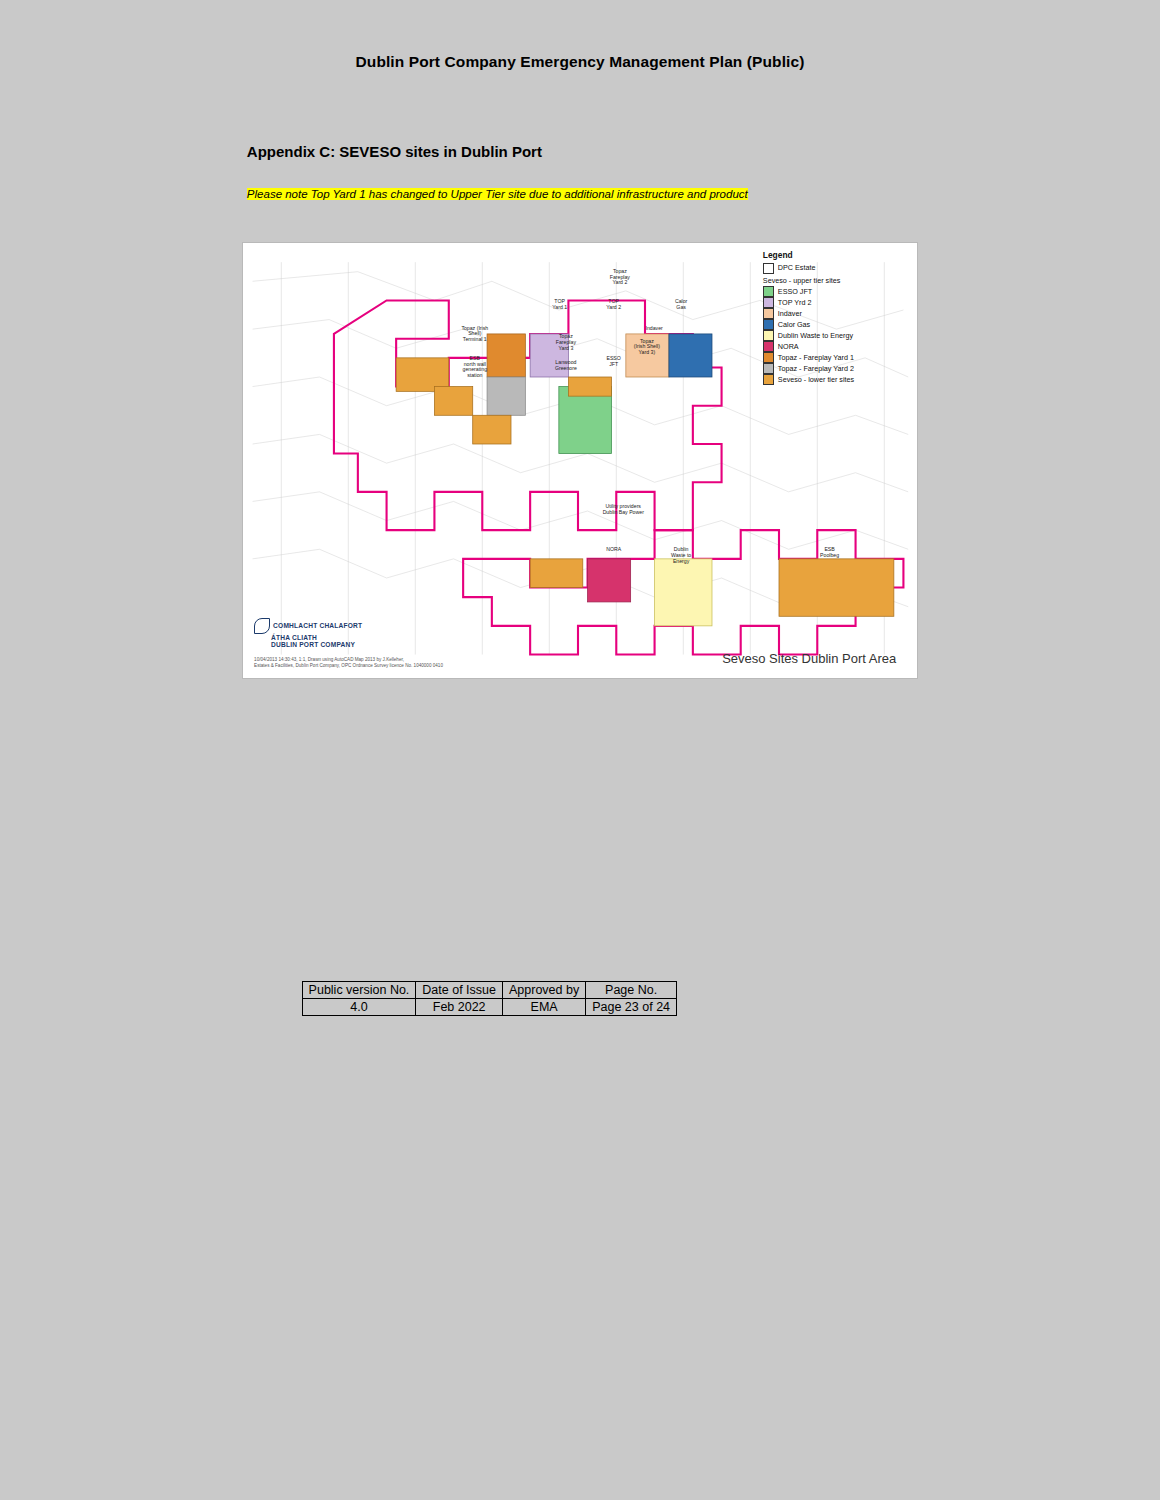Dublin Port Company Emergency Management Plan (Public)
Appendix C: SEVESO sites in Dublin Port
Please note Top Yard 1 has changed to Upper Tier site due to additional infrastructure and product
Topaz
Fareplay
Yard 2
TOP
Yard 1
TOP
Yard 2
Calor
Gas
Indaver
Topaz (Irish
Shell)
Terminal 1
Topaz
Fareplay
Yard 3
Topaz
(Irish Shell)
Yard 3)
ESB
north wall
generating
station
Lanwood
Greenore
ESSO
JFT
Utility providers
Dublin Bay Power
NORA
Dublin
Waste to
Energy
ESB
Poolbeg
Legend
DPC Estate
Seveso - upper tier sites
ESSO JFT
TOP Yrd 2
Indaver
Calor Gas
Dublin Waste to Energy
NORA
Topaz - Fareplay Yard 1
Topaz - Fareplay Yard 2
Seveso - lower tier sites
Seveso Sites Dublin Port Area
COMHLACHT CHALAFORT
ÁTHA CLIATH
DUBLIN PORT COMPANY
10/04/2013 14:30:43, 1:1, Drawn using AutoCAD Map 2013 by J.Kelleher,
Estates & Facilities, Dublin Port Company, OPC Ordnance Survey licence No. 1040000 0410
| Public version No. | Date of Issue | Approved by | Page No. |
| 4.0 | Feb 2022 | EMA | Page 23 of 24 |